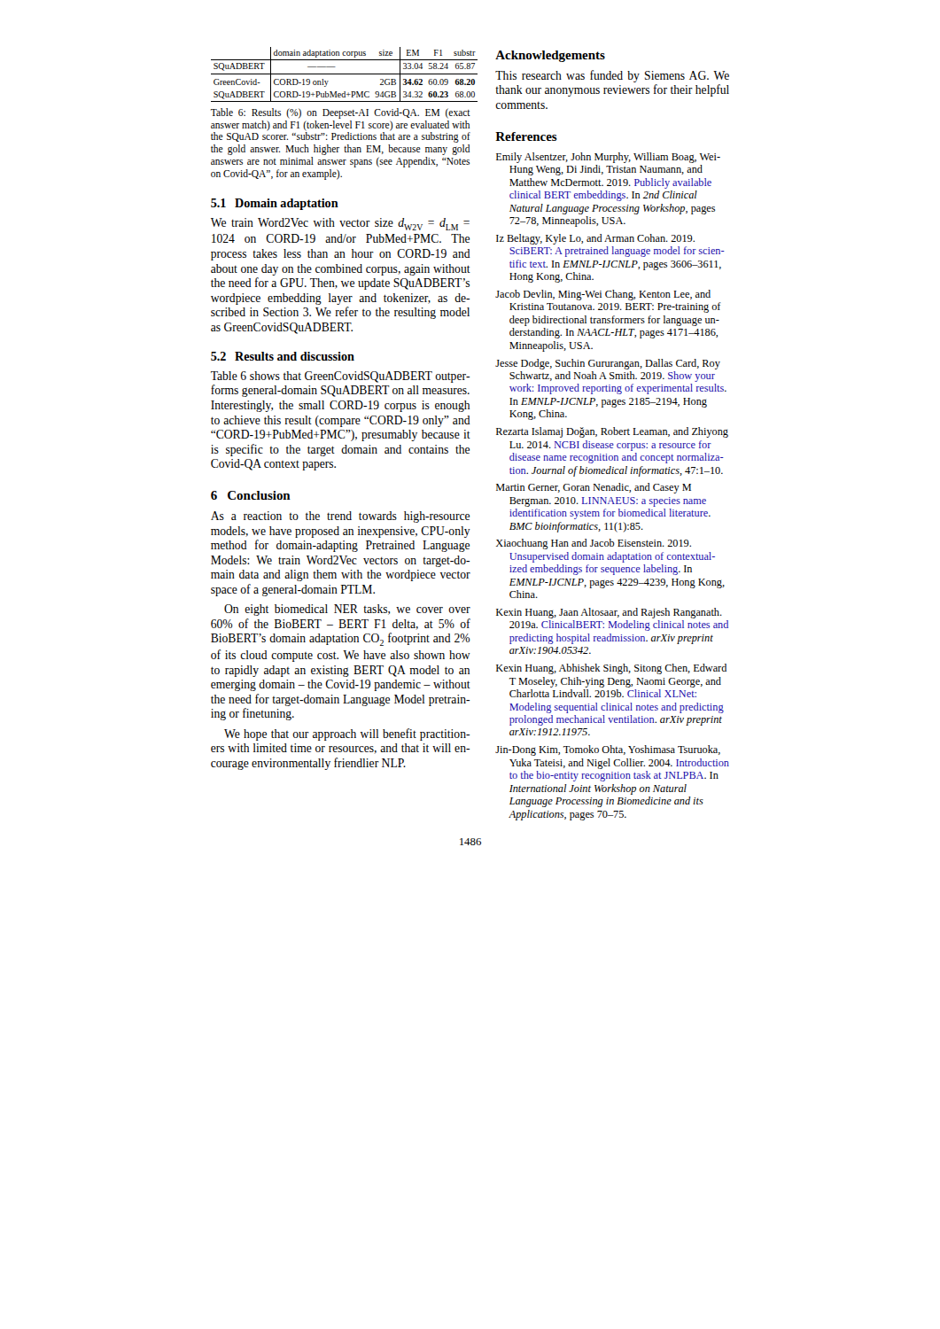| | domain adaptation corpus | size | EM | F1 | substr |
| SQuADBERT | ——— | | 33.04 | 58.24 | 65.87 |
| GreenCovid- | CORD-19 only | 2GB | 34.62 | 60.09 | 68.20 |
| SQuADBERT | CORD-19+PubMed+PMC | 94GB | 34.32 | 60.23 | 68.00 |
Table 6: Results (%) on Deepset-AI Covid-QA. EM (exact answer match) and F1 (token-level F1 score) are evaluated with the SQuAD scorer. “substr”: Predictions that are a substring of the gold answer. Much higher than EM, because many gold answers are not minimal answer spans (see Appendix, “Notes on Covid-QA”, for an example).
5.1 Domain adaptation
We train Word2Vec with vector size dW2V = dLM = 1024 on CORD-19 and/or PubMed+PMC. The process takes less than an hour on CORD-19 and about one day on the combined corpus, again without the need for a GPU. Then, we update SQuADBERT’s wordpiece embedding layer and tokenizer, as described in Section 3. We refer to the resulting model as GreenCovidSQuADBERT.
5.2 Results and discussion
Table 6 shows that GreenCovidSQuADBERT outperforms general-domain SQuADBERT on all measures. Interestingly, the small CORD-19 corpus is enough to achieve this result (compare “CORD-19 only” and “CORD-19+PubMed+PMC”), presumably because it is specific to the target domain and contains the Covid-QA context papers.
6 Conclusion
As a reaction to the trend towards high-resource models, we have proposed an inexpensive, CPU-only method for domain-adapting Pretrained Language Models: We train Word2Vec vectors on target-domain data and align them with the wordpiece vector space of a general-domain PTLM.
On eight biomedical NER tasks, we cover over 60% of the BioBERT – BERT F1 delta, at 5% of BioBERT’s domain adaptation CO2 footprint and 2% of its cloud compute cost. We have also shown how to rapidly adapt an existing BERT QA model to an emerging domain – the Covid-19 pandemic – without the need for target-domain Language Model pretraining or finetuning.
We hope that our approach will benefit practitioners with limited time or resources, and that it will encourage environmentally friendlier NLP.
Acknowledgements
This research was funded by Siemens AG. We thank our anonymous reviewers for their helpful comments.
References
Emily Alsentzer, John Murphy, William Boag, Wei-Hung Weng, Di Jindi, Tristan Naumann, and Matthew McDermott. 2019. Publicly available clinical BERT embeddings. In 2nd Clinical Natural Language Processing Workshop, pages 72–78, Minneapolis, USA.
Iz Beltagy, Kyle Lo, and Arman Cohan. 2019. SciBERT: A pretrained language model for scientific text. In EMNLP-IJCNLP, pages 3606–3611, Hong Kong, China.
Jacob Devlin, Ming-Wei Chang, Kenton Lee, and Kristina Toutanova. 2019. BERT: Pre-training of deep bidirectional transformers for language understanding. In NAACL-HLT, pages 4171–4186, Minneapolis, USA.
Jesse Dodge, Suchin Gururangan, Dallas Card, Roy Schwartz, and Noah A Smith. 2019. Show your work: Improved reporting of experimental results. In EMNLP-IJCNLP, pages 2185–2194, Hong Kong, China.
Rezarta Islamaj Doğan, Robert Leaman, and Zhiyong Lu. 2014. NCBI disease corpus: a resource for disease name recognition and concept normalization. Journal of biomedical informatics, 47:1–10.
Martin Gerner, Goran Nenadic, and Casey M Bergman. 2010. LINNAEUS: a species name identification system for biomedical literature. BMC bioinformatics, 11(1):85.
Xiaochuang Han and Jacob Eisenstein. 2019. Unsupervised domain adaptation of contextualized embeddings for sequence labeling. In EMNLP-IJCNLP, pages 4229–4239, Hong Kong, China.
Kexin Huang, Jaan Altosaar, and Rajesh Ranganath. 2019a. ClinicalBERT: Modeling clinical notes and predicting hospital readmission. arXiv preprint arXiv:1904.05342.
Kexin Huang, Abhishek Singh, Sitong Chen, Edward T Moseley, Chih-ying Deng, Naomi George, and Charlotta Lindvall. 2019b. Clinical XLNet: Modeling sequential clinical notes and predicting prolonged mechanical ventilation. arXiv preprint arXiv:1912.11975.
Jin-Dong Kim, Tomoko Ohta, Yoshimasa Tsuruoka, Yuka Tateisi, and Nigel Collier. 2004. Introduction to the bio-entity recognition task at JNLPBA. In International Joint Workshop on Natural Language Processing in Biomedicine and its Applications, pages 70–75.
1486